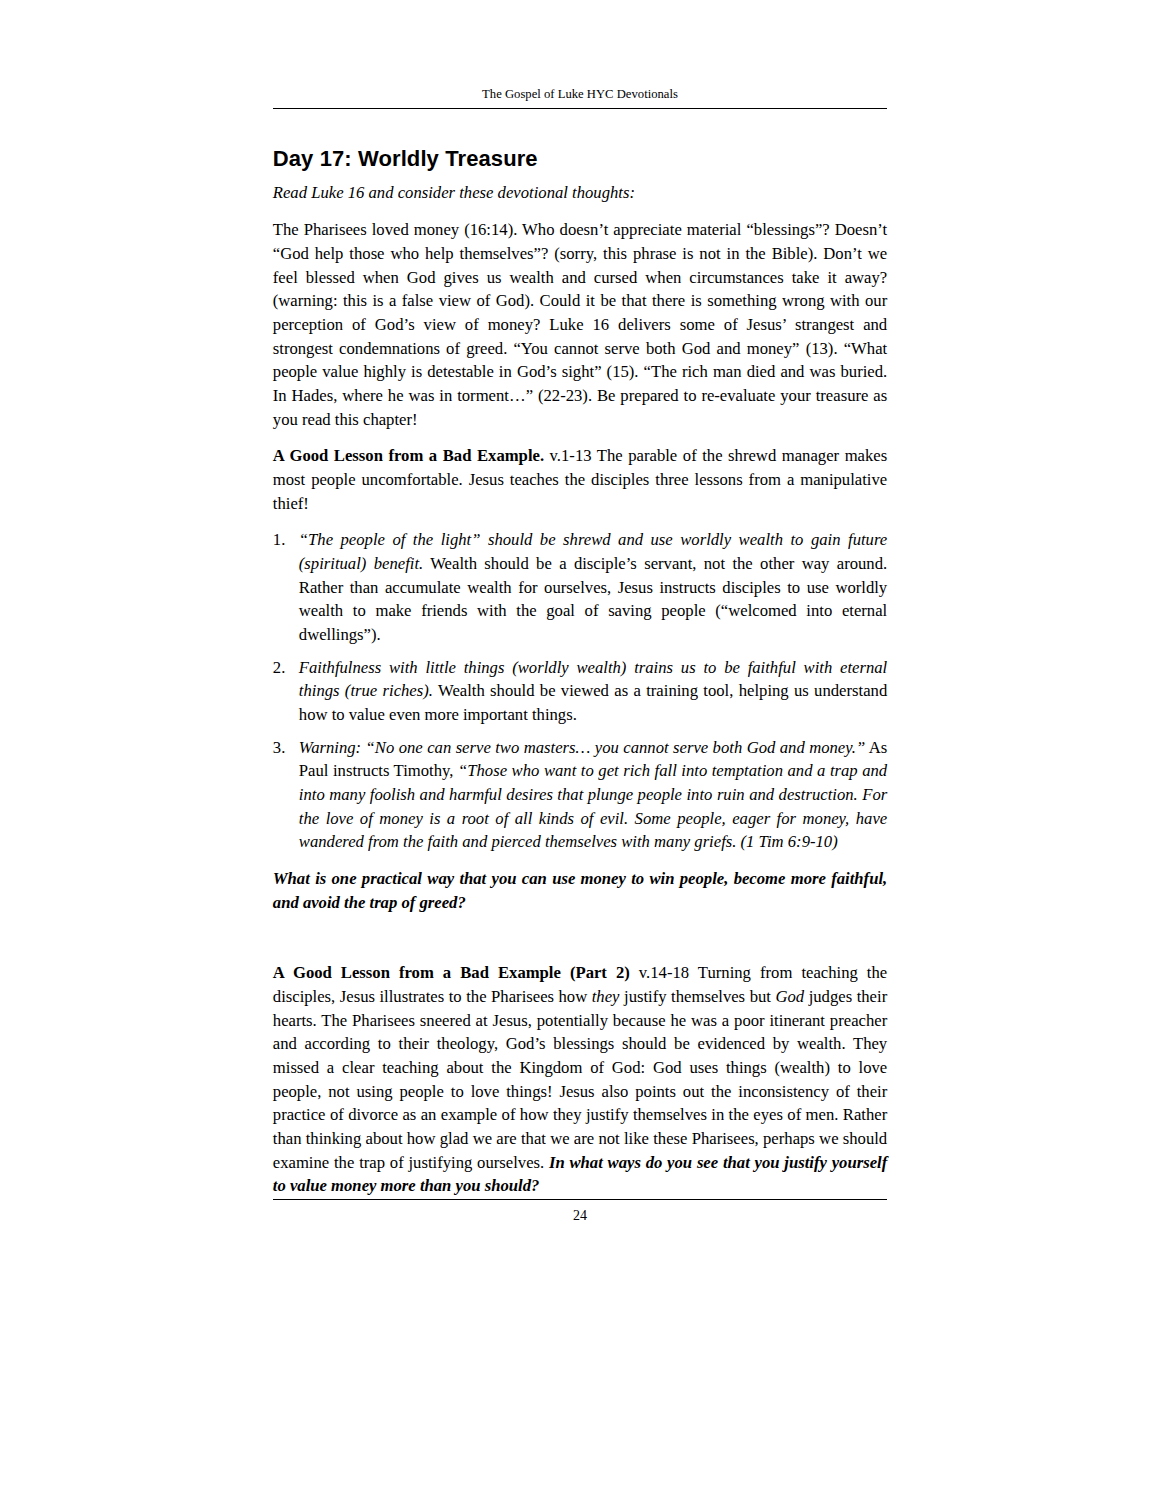The Gospel of Luke HYC Devotionals
Day 17: Worldly Treasure
Read Luke 16 and consider these devotional thoughts:
The Pharisees loved money (16:14). Who doesn’t appreciate material “blessings”? Doesn’t “God help those who help themselves”? (sorry, this phrase is not in the Bible). Don’t we feel blessed when God gives us wealth and cursed when circumstances take it away? (warning: this is a false view of God). Could it be that there is something wrong with our perception of God’s view of money? Luke 16 delivers some of Jesus’ strangest and strongest condemnations of greed. “You cannot serve both God and money” (13). “What people value highly is detestable in God’s sight” (15). “The rich man died and was buried. In Hades, where he was in torment…” (22-23). Be prepared to re-evaluate your treasure as you read this chapter!
A Good Lesson from a Bad Example. v.1-13 The parable of the shrewd manager makes most people uncomfortable. Jesus teaches the disciples three lessons from a manipulative thief!
“The people of the light” should be shrewd and use worldly wealth to gain future (spiritual) benefit. Wealth should be a disciple’s servant, not the other way around. Rather than accumulate wealth for ourselves, Jesus instructs disciples to use worldly wealth to make friends with the goal of saving people (“welcomed into eternal dwellings”).
Faithfulness with little things (worldly wealth) trains us to be faithful with eternal things (true riches). Wealth should be viewed as a training tool, helping us understand how to value even more important things.
Warning: “No one can serve two masters… you cannot serve both God and money.” As Paul instructs Timothy, “Those who want to get rich fall into temptation and a trap and into many foolish and harmful desires that plunge people into ruin and destruction. For the love of money is a root of all kinds of evil. Some people, eager for money, have wandered from the faith and pierced themselves with many griefs. (1 Tim 6:9-10)
What is one practical way that you can use money to win people, become more faithful, and avoid the trap of greed?
A Good Lesson from a Bad Example (Part 2) v.14-18 Turning from teaching the disciples, Jesus illustrates to the Pharisees how they justify themselves but God judges their hearts. The Pharisees sneered at Jesus, potentially because he was a poor itinerant preacher and according to their theology, God’s blessings should be evidenced by wealth. They missed a clear teaching about the Kingdom of God: God uses things (wealth) to love people, not using people to love things! Jesus also points out the inconsistency of their practice of divorce as an example of how they justify themselves in the eyes of men. Rather than thinking about how glad we are that we are not like these Pharisees, perhaps we should examine the trap of justifying ourselves. In what ways do you see that you justify yourself to value money more than you should?
24